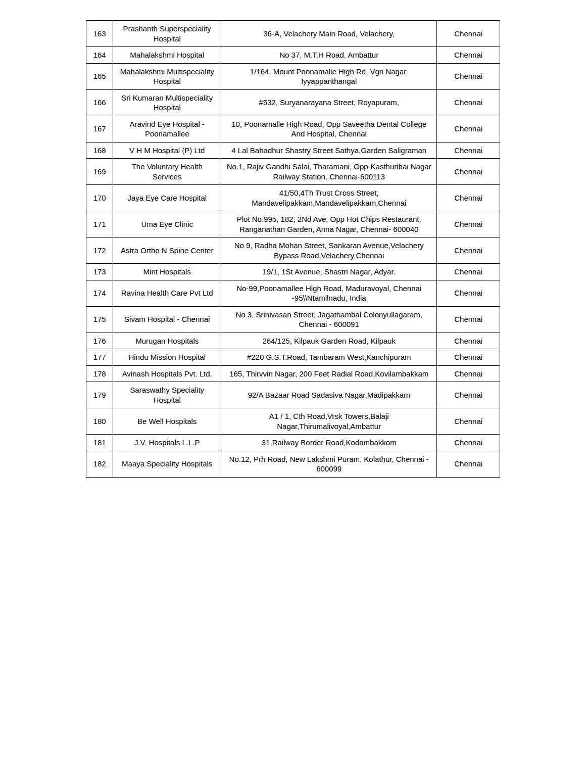| 163 | Prashanth Superspeciality Hospital | 36-A, Velachery Main Road, Velachery, | Chennai |
| 164 | Mahalakshmi Hospital | No 37, M.T.H Road, Ambattur | Chennai |
| 165 | Mahalakshmi Multispeciality Hospital | 1/164, Mount Poonamalle High Rd, Vgn Nagar, Iyyappanthangal | Chennai |
| 166 | Sri Kumaran Multispeciality Hospital | #532, Suryanarayana Street, Royapuram, | Chennai |
| 167 | Aravind Eye Hospital - Poonamallee | 10, Poonamalle High Road, Opp Saveetha Dental College And Hospital, Chennai | Chennai |
| 168 | V H M Hospital (P) Ltd | 4 Lal Bahadhur Shastry Street Sathya,Garden Saligraman | Chennai |
| 169 | The Voluntary Health Services | No.1, Rajiv Gandhi Salai, Tharamani, Opp-Kasthuribai Nagar Railway Station, Chennai-600113 | Chennai |
| 170 | Jaya Eye Care Hospital | 41/50,4Th Trust Cross Street, Mandavelipakkam,Mandavelipakkam,Chennai | Chennai |
| 171 | Uma Eye Clinic | Plot No.995, 182, 2Nd Ave, Opp Hot Chips Restaurant, Ranganathan Garden, Anna Nagar, Chennai- 600040 | Chennai |
| 172 | Astra Ortho N Spine Center | No 9, Radha Mohan Street, Sankaran Avenue,Velachery Bypass Road,Velachery,Chennai | Chennai |
| 173 | Mint Hospitals | 19/1, 1St Avenue, Shastri Nagar, Adyar. | Chennai |
| 174 | Ravina Health Care Pvt Ltd | No-99,Poonamallee High Road, Maduravoyal, Chennai -95\\Ntamilnadu, India | Chennai |
| 175 | Sivam Hospital - Chennai | No 3, Srinivasan Street, Jagathambal Colonyullagaram, Chennai - 600091 | Chennai |
| 176 | Murugan Hospitals | 264/125, Kilpauk Garden Road, Kilpauk | Chennai |
| 177 | Hindu Mission Hospital | #220 G.S.T.Road, Tambaram West,Kanchipuram | Chennai |
| 178 | Avinash Hospitals Pvt. Ltd. | 165, Thirvvin Nagar, 200 Feet Radial Road,Kovilambakkam | Chennai |
| 179 | Saraswathy Speciality Hospital | 92/A Bazaar Road Sadasiva Nagar,Madipakkam | Chennai |
| 180 | Be Well Hospitals | A1 / 1, Cth Road,Vrsk Towers,Balaji Nagar,Thirumalivoyal,Ambattur | Chennai |
| 181 | J.V. Hospitals L.L.P | 31,Railway Border Road,Kodambakkom | Chennai |
| 182 | Maaya Speciality Hospitals | No.12, Prh Road, New Lakshmi Puram, Kolathur, Chennai - 600099 | Chennai |